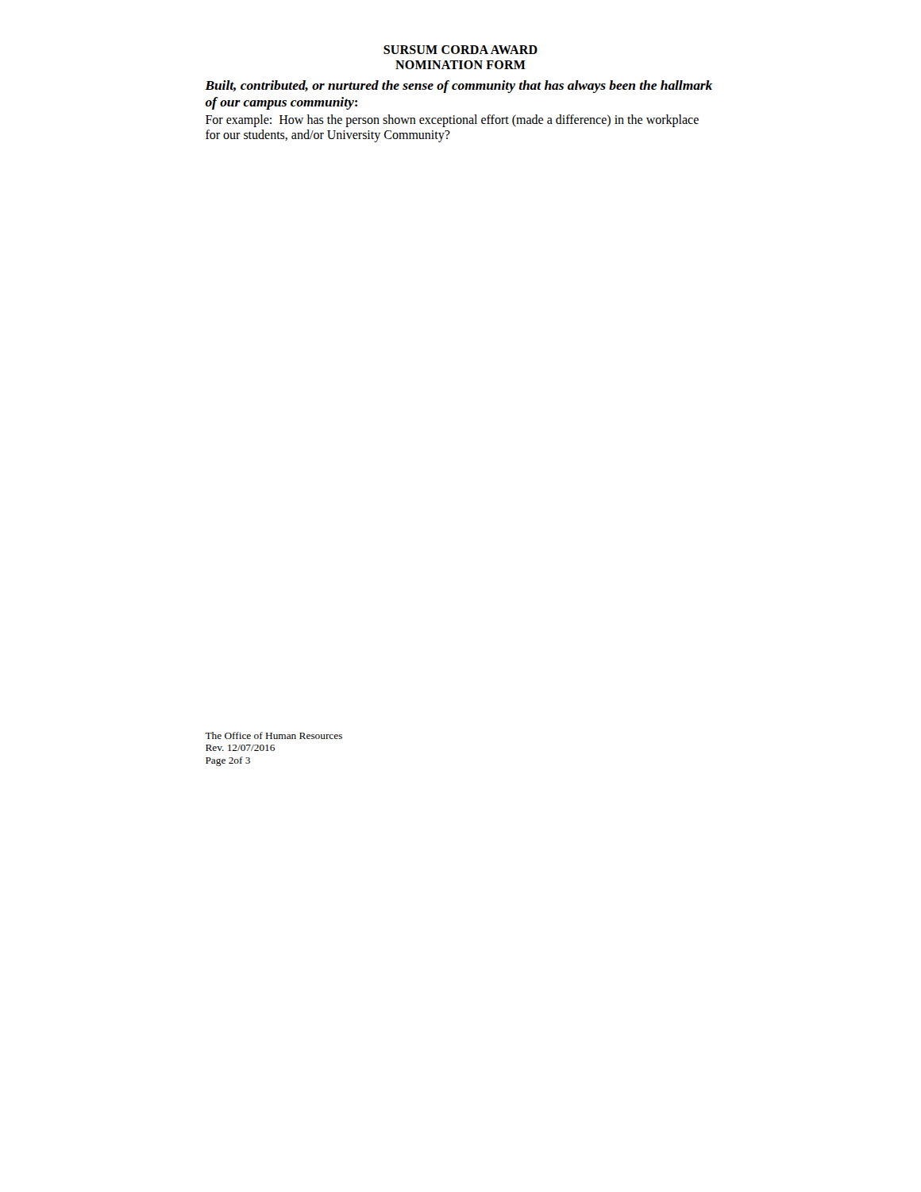SURSUM CORDA AWARD NOMINATION FORM
Built, contributed, or nurtured the sense of community that has always been the hallmark of our campus community:
For example: How has the person shown exceptional effort (made a difference) in the workplace for our students, and/or University Community?
The Office of Human Resources
Rev. 12/07/2016
Page 2of 3